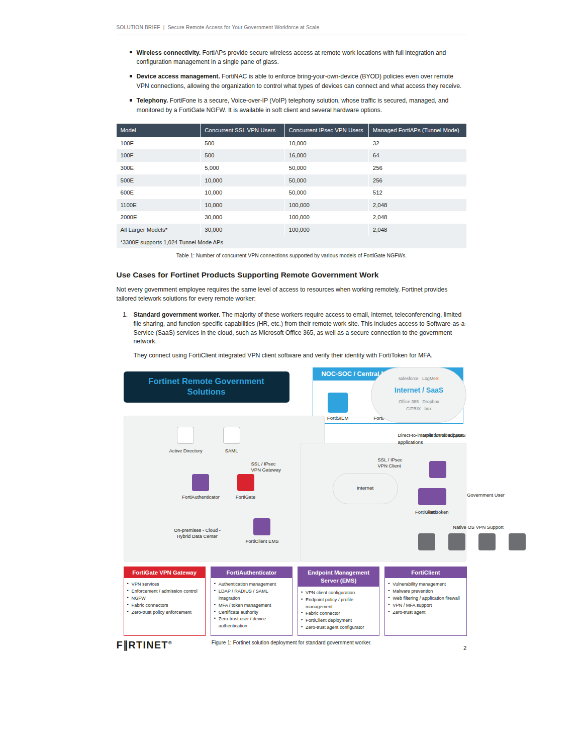SOLUTION BRIEF | Secure Remote Access for Your Government Workforce at Scale
Wireless connectivity. FortiAPs provide secure wireless access at remote work locations with full integration and configuration management in a single pane of glass.
Device access management. FortiNAC is able to enforce bring-your-own-device (BYOD) policies even over remote VPN connections, allowing the organization to control what types of devices can connect and what access they receive.
Telephony. FortiFone is a secure, Voice-over-IP (VoIP) telephony solution, whose traffic is secured, managed, and monitored by a FortiGate NGFW. It is available in soft client and several hardware options.
| Model | Concurrent SSL VPN Users | Concurrent IPsec VPN Users | Managed FortiAPs (Tunnel Mode) |
| --- | --- | --- | --- |
| 100E | 500 | 10,000 | 32 |
| 100F | 500 | 16,000 | 64 |
| 300E | 5,000 | 50,000 | 256 |
| 500E | 10,000 | 50,000 | 256 |
| 600E | 10,000 | 50,000 | 512 |
| 1100E | 10,000 | 100,000 | 2,048 |
| 2000E | 30,000 | 100,000 | 2,048 |
| All Larger Models* | 30,000 | 100,000 | 2,048 |
| *3300E supports 1,024 Tunnel Mode APs |
Table 1: Number of concurrent VPN connections supported by various models of FortiGate NGFWs.
Use Cases for Fortinet Products Supporting Remote Government Work
Not every government employee requires the same level of access to resources when working remotely. Fortinet provides tailored telework solutions for every remote worker:
Standard government worker. The majority of these workers require access to email, internet, teleconferencing, limited file sharing, and function-specific capabilities (HR, etc.) from their remote work site. This includes access to Software-as-a-Service (SaaS) services in the cloud, such as Microsoft Office 365, as well as a secure connection to the government network.
They connect using FortiClient integrated VPN client software and verify their identity with FortiToken for MFA.
Fortinet Remote Government
Solutions
NOC-SOC / Central Management / Analytics
FortiSIEM
FortiAnalyzer
FortiManager
salesforce LogMeIn
Internet / SaaS
Office 365 Dropbox
CITRIX box
Active Directory
SAML
FortiAuthenticator
FortiGate
SSL / IPsec
VPN Gateway
FortiClient EMS
On-premises - Cloud -
Hybrid Data Center
Internet
Direct-to-internet for cloud/SaaS applications
Split tunnel support
SSL / IPsec
VPN Client
FortiClient
Government User
FortiToken
Native OS VPN Support
FortiGate VPN Gateway
VPN services
Enforcement / admission control
NGFW
Fabric connectors
Zero-trust policy enforcement
FortiAuthenticator
Authentication management
LDAP / RADIUS / SAML integration
MFA / token management
Certificate authority
Zero-trust user / device authentication
Endpoint Management Server (EMS)
VPN client configuration
Endpoint policy / profile management
Fabric connector
FortiClient deployment
Zero-trust agent configurator
FortiClient
Vulnerability management
Malware prevention
Web filtering / application firewall
VPN / MFA support
Zero-trust agent
Figure 1: Fortinet solution deployment for standard government worker.
F∥RTINET®
2